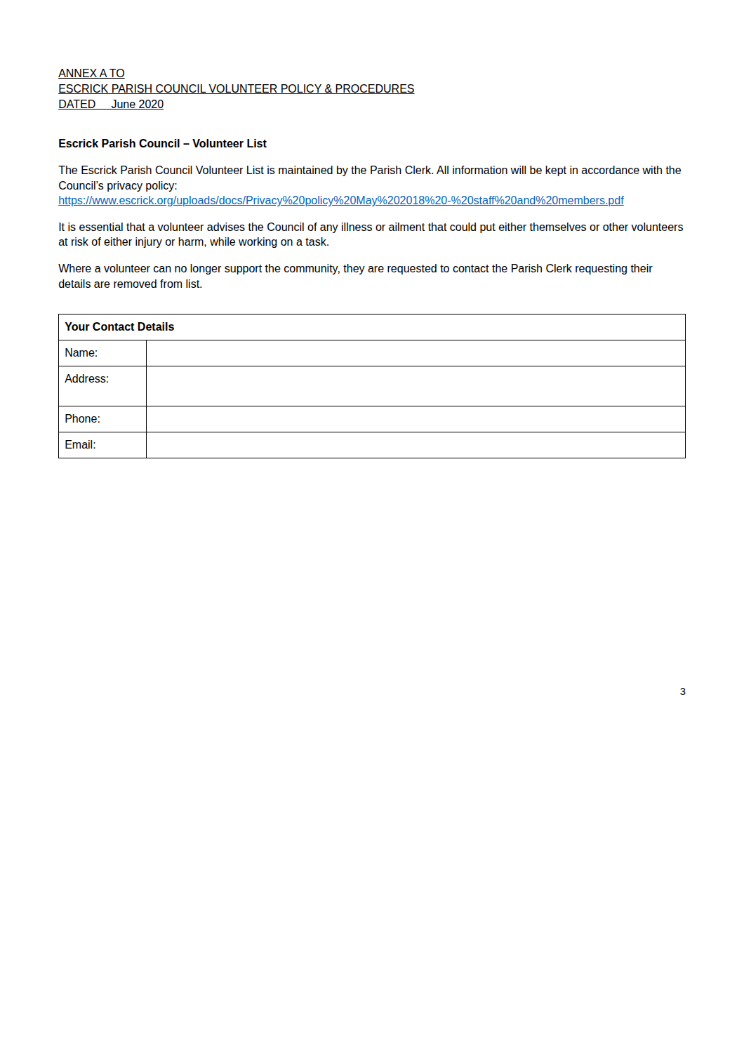ANNEX A TO
ESCRICK PARISH COUNCIL VOLUNTEER POLICY & PROCEDURES
DATED June 2020
Escrick Parish Council – Volunteer List
The Escrick Parish Council Volunteer List is maintained by the Parish Clerk. All information will be kept in accordance with the Council’s privacy policy:
https://www.escrick.org/uploads/docs/Privacy%20policy%20May%202018%20-%20staff%20and%20members.pdf
It is essential that a volunteer advises the Council of any illness or ailment that could put either themselves or other volunteers at risk of either injury or harm, while working on a task.
Where a volunteer can no longer support the community, they are requested to contact the Parish Clerk requesting their details are removed from list.
| Your Contact Details |
| --- |
| Name: | |
| Address: | |
| Phone: | |
| Email: | |
3